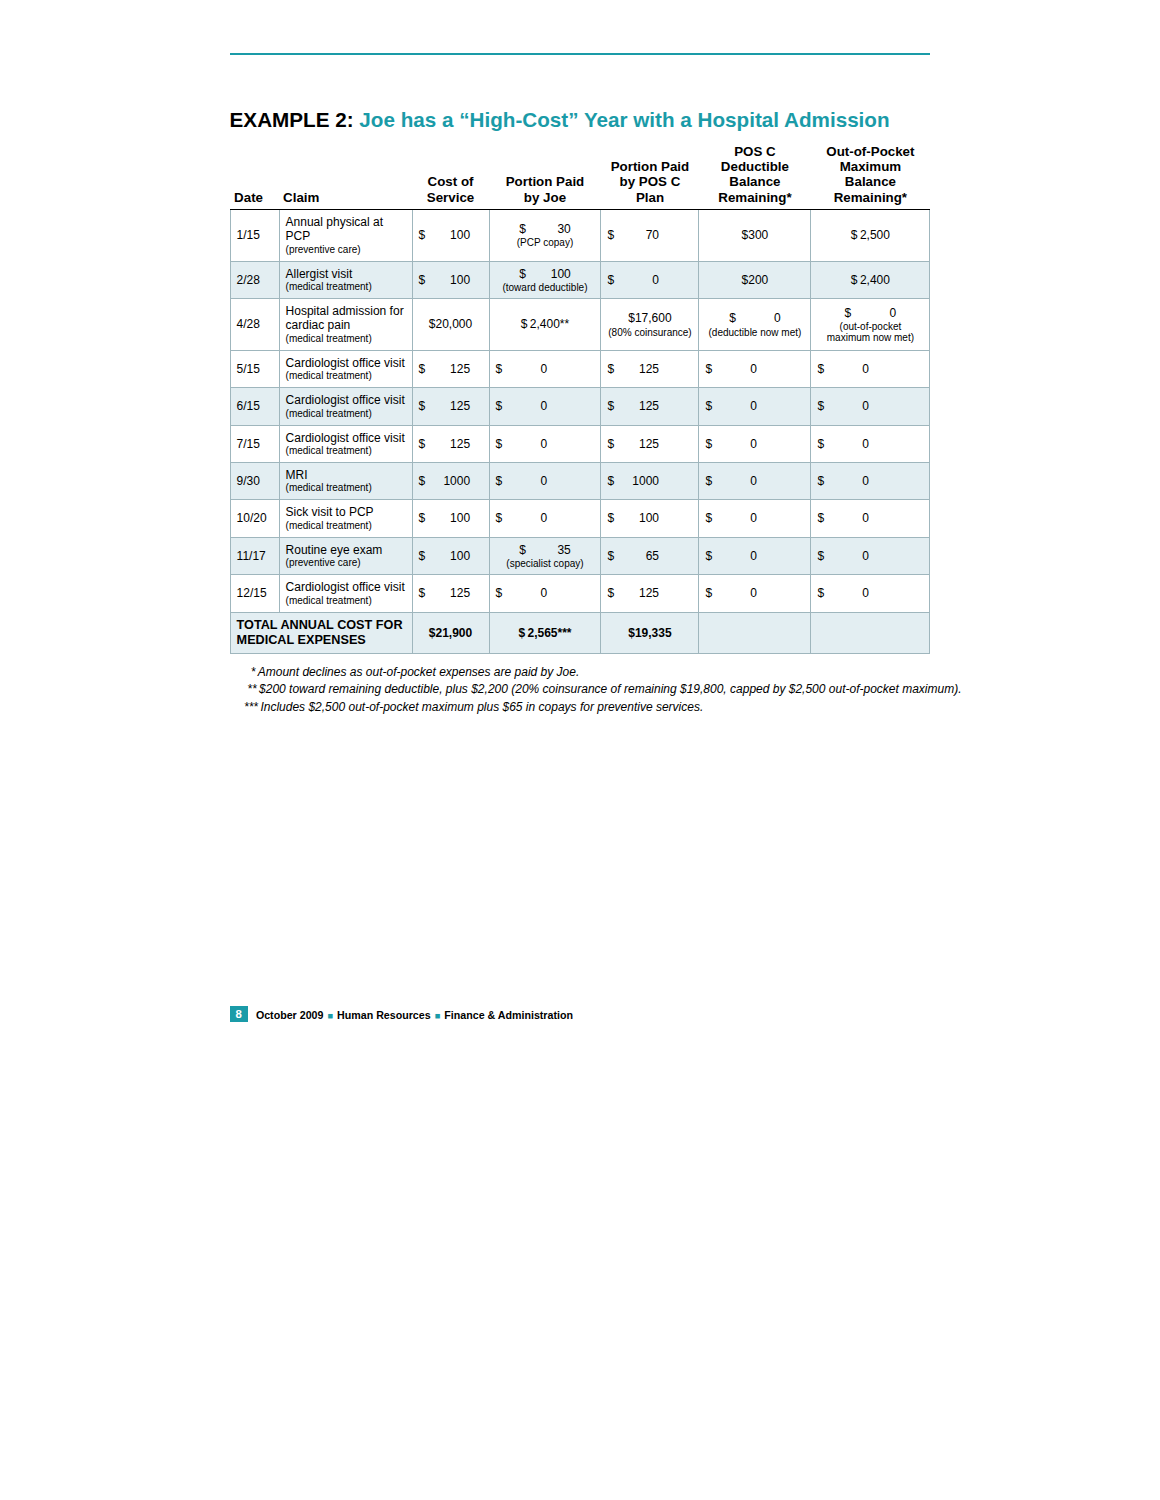EXAMPLE 2: Joe has a “High-Cost” Year with a Hospital Admission
| Date | Claim | Cost of Service | Portion Paid by Joe | Portion Paid by POS C Plan | POS C Deductible Balance Remaining* | Out-of-Pocket Maximum Balance Remaining* |
| --- | --- | --- | --- | --- | --- | --- |
| 1/15 | Annual physical at PCP (preventive care) | $ 100 | $ 30 (PCP copay) | $ 70 | $300 | $ 2,500 |
| 2/28 | Allergist visit (medical treatment) | $ 100 | $ 100 (toward deductible) | $ 0 | $200 | $ 2,400 |
| 4/28 | Hospital admission for cardiac pain (medical treatment) | $20,000 | $ 2,400** | $17,600 (80% coinsurance) | $ 0 (deductible now met) | $ 0 (out-of-pocket maximum now met) |
| 5/15 | Cardiologist office visit (medical treatment) | $ 125 | $ 0 | $ 125 | $ 0 | $ 0 |
| 6/15 | Cardiologist office visit (medical treatment) | $ 125 | $ 0 | $ 125 | $ 0 | $ 0 |
| 7/15 | Cardiologist office visit (medical treatment) | $ 125 | $ 0 | $ 125 | $ 0 | $ 0 |
| 9/30 | MRI (medical treatment) | $ 1000 | $ 0 | $ 1000 | $ 0 | $ 0 |
| 10/20 | Sick visit to PCP (medical treatment) | $ 100 | $ 0 | $ 100 | $ 0 | $ 0 |
| 11/17 | Routine eye exam (preventive care) | $ 100 | $ 35 (specialist copay) | $ 65 | $ 0 | $ 0 |
| 12/15 | Cardiologist office visit (medical treatment) | $ 125 | $ 0 | $ 125 | $ 0 | $ 0 |
| TOTAL ANNUAL COST FOR MEDICAL EXPENSES | $21,900 | $ 2,565*** | $19,335 | | |
* Amount declines as out-of-pocket expenses are paid by Joe.
** $200 toward remaining deductible, plus $2,200 (20% coinsurance of remaining $19,800, capped by $2,500 out-of-pocket maximum).
*** Includes $2,500 out-of-pocket maximum plus $65 in copays for preventive services.
8 October 2009■Human Resources■Finance & Administration